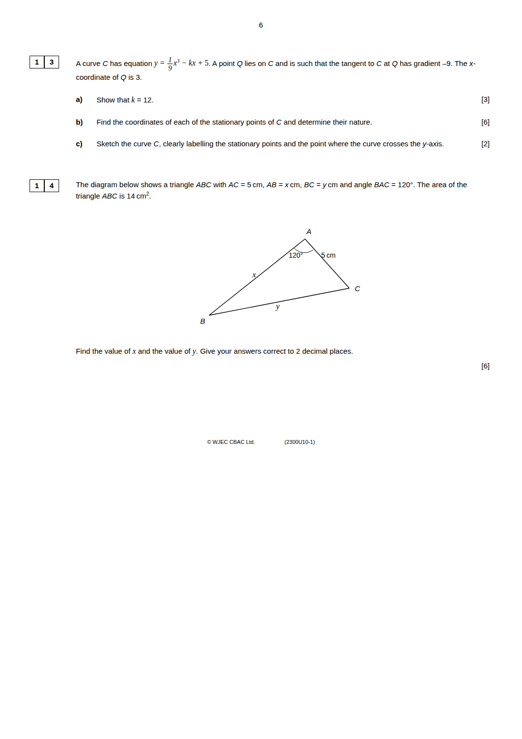6
13
A curve C has equation y = 19x3 − kx + 5. A point Q lies on C and is such that the tangent to C at Q has gradient –9. The x-coordinate of Q is 3.
a)
Show that k = 12.[3]
b)
Find the coordinates of each of the stationary points of C and determine their nature.[6]
c)
Sketch the curve C, clearly labelling the stationary points and the point where the curve crosses the y-axis.[2]
14
The diagram below shows a triangle ABC with AC = 5 cm, AB = x cm, BC = y cm and angle BAC = 120°. The area of the triangle ABC is 14 cm2.
A B C 120° 5 cm x y
Find the value of x and the value of y. Give your answers correct to 2 decimal places.
[6]
© WJEC CBAC Ltd.(2300U10-1)